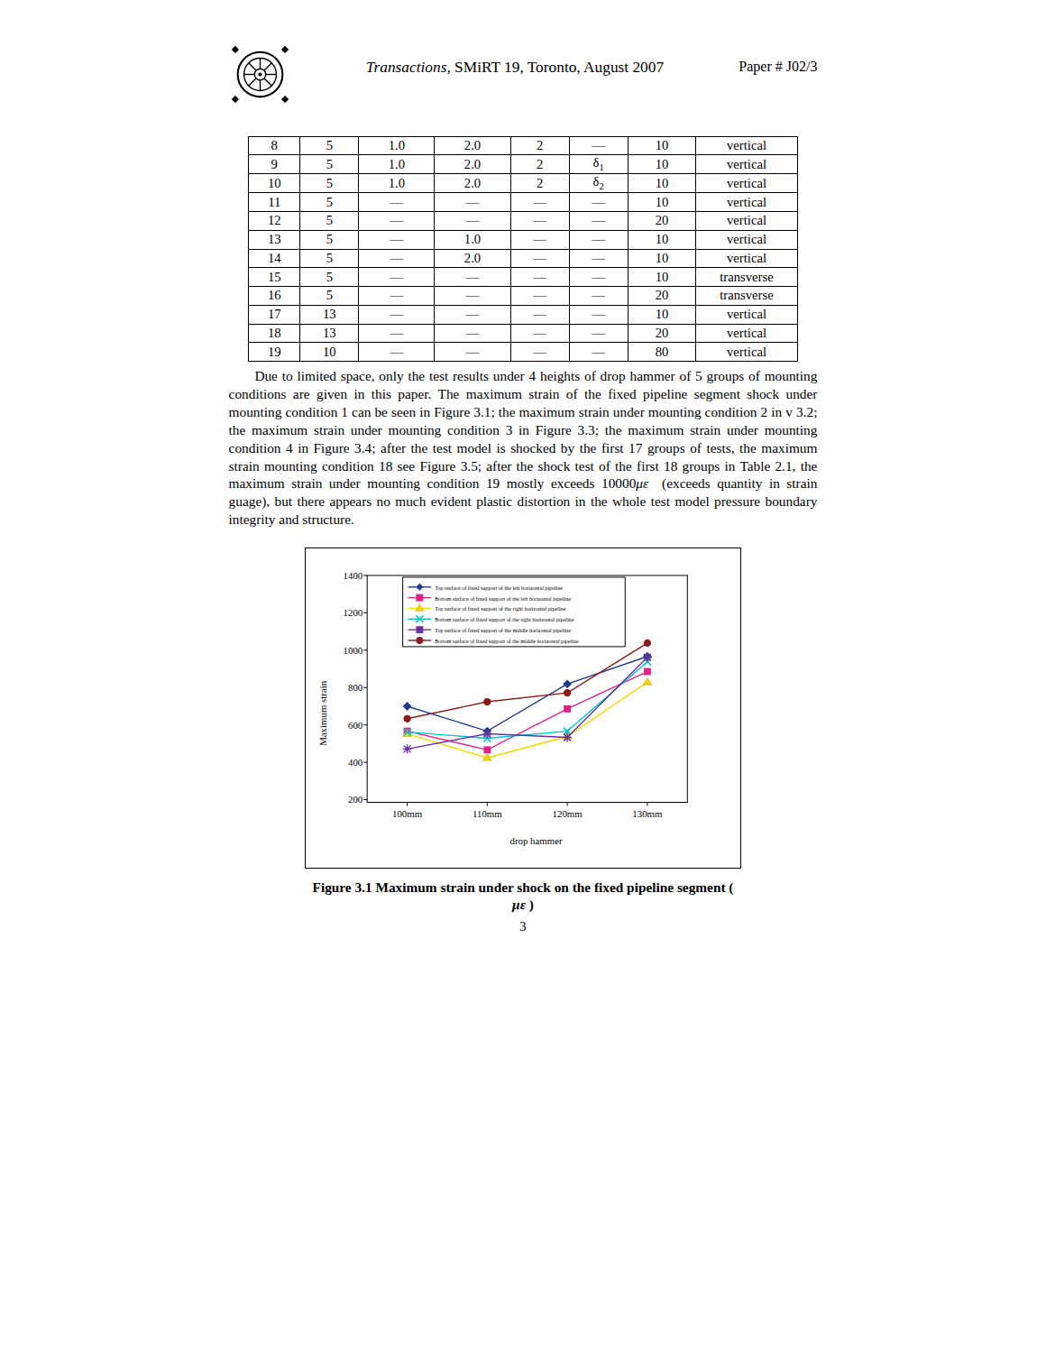Transactions, SMiRT 19, Toronto, August 2007
Paper # J02/3
| 8 | 5 | 1.0 | 2.0 | 2 | — | 10 | vertical |
| 9 | 5 | 1.0 | 2.0 | 2 | δ 1 | 10 | vertical |
| 10 | 5 | 1.0 | 2.0 | 2 | δ 2 | 10 | vertical |
| 11 | 5 | — | — | — | — | 10 | vertical |
| 12 | 5 | — | — | — | — | 20 | vertical |
| 13 | 5 | — | 1.0 | — | — | 10 | vertical |
| 14 | 5 | — | 2.0 | — | — | 10 | vertical |
| 15 | 5 | — | — | — | — | 10 | transverse |
| 16 | 5 | — | — | — | — | 20 | transverse |
| 17 | 13 | — | — | — | — | 10 | vertical |
| 18 | 13 | — | — | — | — | 20 | vertical |
| 19 | 10 | — | — | — | — | 80 | vertical |
Due to limited space, only the test results under 4 heights of drop hammer of 5 groups of mounting conditions are given in this paper. The maximum strain of the fixed pipeline segment shock under mounting condition 1 can be seen in Figure 3.1; the maximum strain under mounting condition 2 in v 3.2; the maximum strain under mounting condition 3 in Figure 3.3; the maximum strain under mounting condition 4 in Figure 3.4; after the test model is shocked by the first 17 groups of tests, the maximum strain mounting condition 18 see Figure 3.5; after the shock test of the first 18 groups in Table 2.1, the maximum strain under mounting condition 19 mostly exceeds 10000με (exceeds quantity in strain guage), but there appears no much evident plastic distortion in the whole test model pressure boundary integrity and structure.
Maximum strain drop hammer 1400 1200 1000 800 600 400 200 100mm 110mm 120mm 130mm Top surface of fixed support of the left horizontal pipeline Bottom surface of fixed support of the left horizontal pipeline Top surface of fixed support of the right horizontal pipeline Bottom surface of fixed support of the right horizontal pipeline Top surface of fixed support of the middle horizontal pipeline Bottom surface of fixed support of the middle horizontal pipeline
Figure 3.1 Maximum strain under shock on the fixed pipeline segment ( με )
3